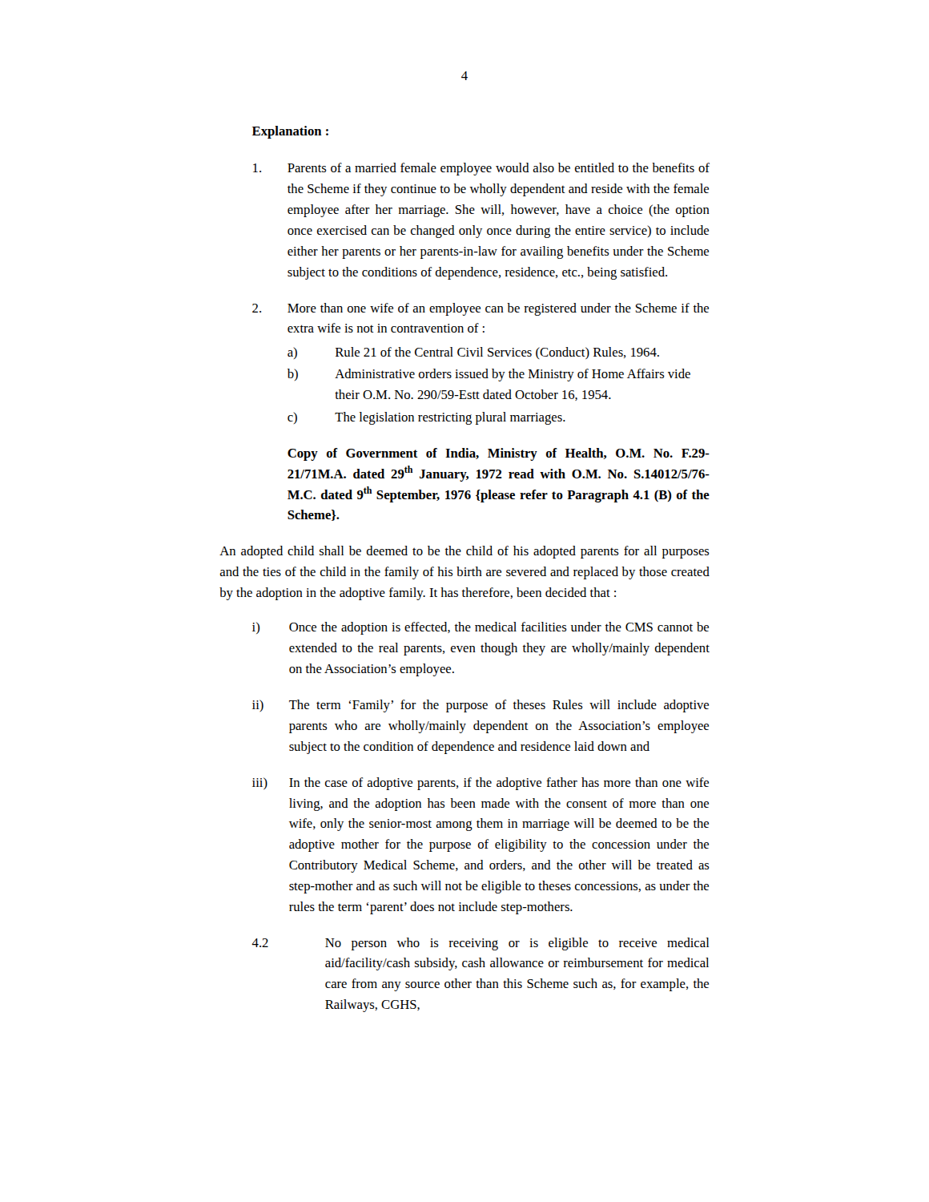4
Explanation :
1. Parents of a married female employee would also be entitled to the benefits of the Scheme if they continue to be wholly dependent and reside with the female employee after her marriage. She will, however, have a choice (the option once exercised can be changed only once during the entire service) to include either her parents or her parents-in-law for availing benefits under the Scheme subject to the conditions of dependence, residence, etc., being satisfied.
2. More than one wife of an employee can be registered under the Scheme if the extra wife is not in contravention of :
a) Rule 21 of the Central Civil Services (Conduct) Rules, 1964.
b) Administrative orders issued by the Ministry of Home Affairs vide their O.M. No. 290/59-Estt dated October 16, 1954.
c) The legislation restricting plural marriages.
Copy of Government of India, Ministry of Health, O.M. No. F.29-21/71M.A. dated 29th January, 1972 read with O.M. No. S.14012/5/76-M.C. dated 9th September, 1976 {please refer to Paragraph 4.1 (B) of the Scheme}.
An adopted child shall be deemed to be the child of his adopted parents for all purposes and the ties of the child in the family of his birth are severed and replaced by those created by the adoption in the adoptive family. It has therefore, been decided that :
i) Once the adoption is effected, the medical facilities under the CMS cannot be extended to the real parents, even though they are wholly/mainly dependent on the Association’s employee.
ii) The term ‘Family’ for the purpose of theses Rules will include adoptive parents who are wholly/mainly dependent on the Association’s employee subject to the condition of dependence and residence laid down and
iii) In the case of adoptive parents, if the adoptive father has more than one wife living, and the adoption has been made with the consent of more than one wife, only the senior-most among them in marriage will be deemed to be the adoptive mother for the purpose of eligibility to the concession under the Contributory Medical Scheme, and orders, and the other will be treated as step-mother and as such will not be eligible to theses concessions, as under the rules the term ‘parent’ does not include step-mothers.
4.2 No person who is receiving or is eligible to receive medical aid/facility/cash subsidy, cash allowance or reimbursement for medical care from any source other than this Scheme such as, for example, the Railways, CGHS,